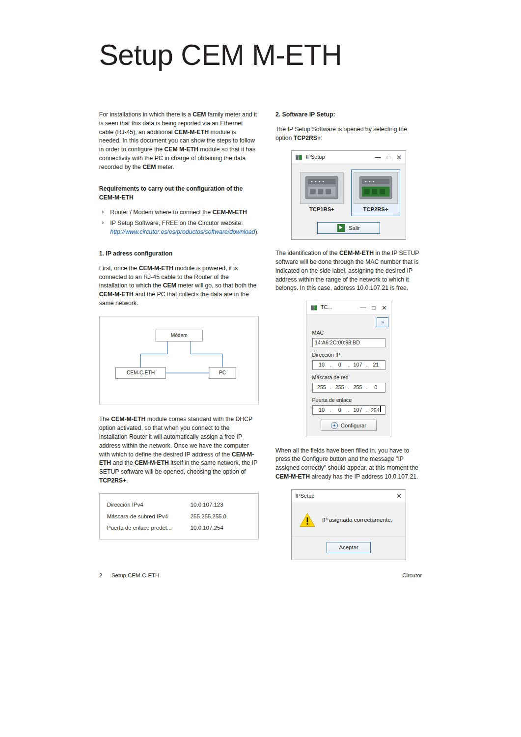Setup CEM M-ETH
For installations in which there is a CEM family meter and it is seen that this data is being reported via an Ethernet cable (RJ-45), an additional CEM-M-ETH module is needed. In this document you can show the steps to follow in order to configure the CEM M-ETH module so that it has connectivity with the PC in charge of obtaining the data recorded by the CEM meter.
Requirements to carry out the configuration of the CEM-M-ETH
Router / Modem where to connect the CEM-M-ETH
IP Setup Software, FREE on the Circutor website:
http://www.circutor.es/es/productos/software/download).
1. IP adress configuration
First, once the CEM-M-ETH module is powered, it is connected to an RJ-45 cable to the Router of the installation to which the CEM meter will go, so that both the CEM-M-ETH and the PC that collects the data are in the same network.
Módem CEM-C-ETH PC
The CEM-M-ETH module comes standard with the DHCP option activated, so that when you connect to the installation Router it will automatically assign a free IP address within the network. Once we have the computer with which to define the desired IP address of the CEM-M-ETH and the CEM-M-ETH itself in the same network, the IP SETUP software will be opened, choosing the option of TCP2RS+.
| Dirección IPv4 | 10.0.107.123 |
| Máscara de subred IPv4 | 255.255.255.0 |
| Puerta de enlace predet... | 10.0.107.254 |
2. Software IP Setup:
The IP Setup Software is opened by selecting the option TCP2RS+:
IPSetup
—□✕
TCP1RS+
TCP2RS+
Salir
The identification of the CEM-M-ETH in the IP SETUP software will be done through the MAC number that is indicated on the side label, assigning the desired IP address within the range of the network to which it belongs. In this case, address 10.0.107.21 is free.
TC...
—□✕
»
MAC
14:A6:2C:00:98:BD
Dirección IP
10. 0. 107. 21
Máscara de red
255. 255. 255. 0
Puerta de enlace
10. 0. 107. 254
Configurar
When all the fields have been filled in, you have to press the Configure button and the message "IP assigned correctly" should appear, at this moment the CEM-M-ETH already has the IP address 10.0.107.21.
IPSetup
✕
IP asignada correctamente.
Aceptar
2 Setup CEM-C-ETH
Circutor